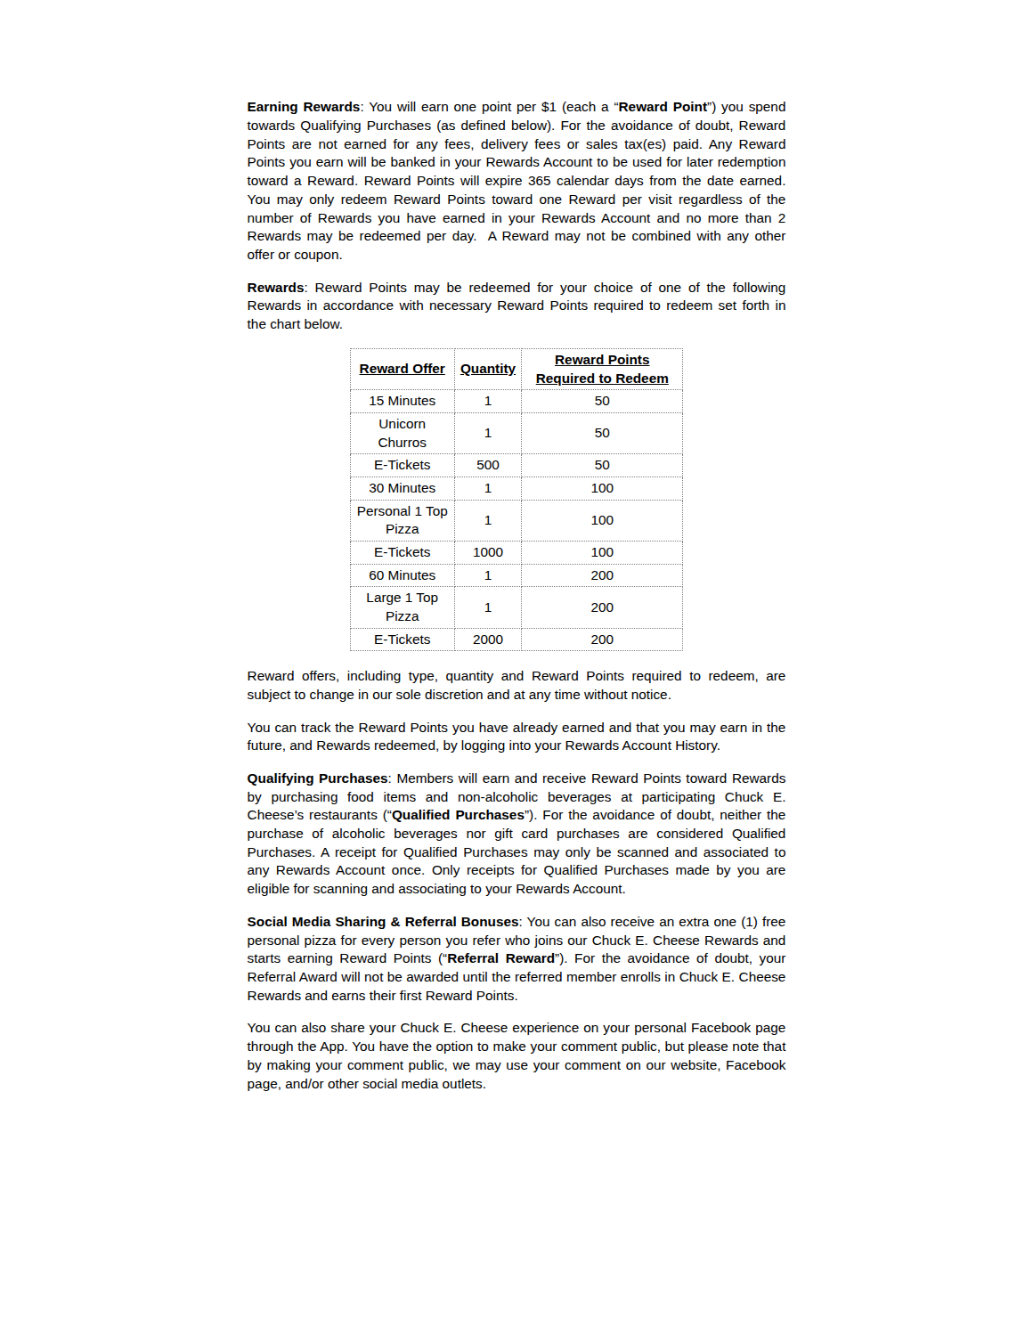Earning Rewards: You will earn one point per $1 (each a “Reward Point”) you spend towards Qualifying Purchases (as defined below). For the avoidance of doubt, Reward Points are not earned for any fees, delivery fees or sales tax(es) paid. Any Reward Points you earn will be banked in your Rewards Account to be used for later redemption toward a Reward. Reward Points will expire 365 calendar days from the date earned. You may only redeem Reward Points toward one Reward per visit regardless of the number of Rewards you have earned in your Rewards Account and no more than 2 Rewards may be redeemed per day. A Reward may not be combined with any other offer or coupon.
Rewards: Reward Points may be redeemed for your choice of one of the following Rewards in accordance with necessary Reward Points required to redeem set forth in the chart below.
| Reward Offer | Quantity | Reward Points Required to Redeem |
| --- | --- | --- |
| 15 Minutes | 1 | 50 |
| Unicorn Churros | 1 | 50 |
| E-Tickets | 500 | 50 |
| 30 Minutes | 1 | 100 |
| Personal 1 Top Pizza | 1 | 100 |
| E-Tickets | 1000 | 100 |
| 60 Minutes | 1 | 200 |
| Large 1 Top Pizza | 1 | 200 |
| E-Tickets | 2000 | 200 |
Reward offers, including type, quantity and Reward Points required to redeem, are subject to change in our sole discretion and at any time without notice.
You can track the Reward Points you have already earned and that you may earn in the future, and Rewards redeemed, by logging into your Rewards Account History.
Qualifying Purchases: Members will earn and receive Reward Points toward Rewards by purchasing food items and non-alcoholic beverages at participating Chuck E. Cheese’s restaurants (“Qualified Purchases”). For the avoidance of doubt, neither the purchase of alcoholic beverages nor gift card purchases are considered Qualified Purchases. A receipt for Qualified Purchases may only be scanned and associated to any Rewards Account once. Only receipts for Qualified Purchases made by you are eligible for scanning and associating to your Rewards Account.
Social Media Sharing & Referral Bonuses: You can also receive an extra one (1) free personal pizza for every person you refer who joins our Chuck E. Cheese Rewards and starts earning Reward Points (“Referral Reward”). For the avoidance of doubt, your Referral Award will not be awarded until the referred member enrolls in Chuck E. Cheese Rewards and earns their first Reward Points.
You can also share your Chuck E. Cheese experience on your personal Facebook page through the App. You have the option to make your comment public, but please note that by making your comment public, we may use your comment on our website, Facebook page, and/or other social media outlets.